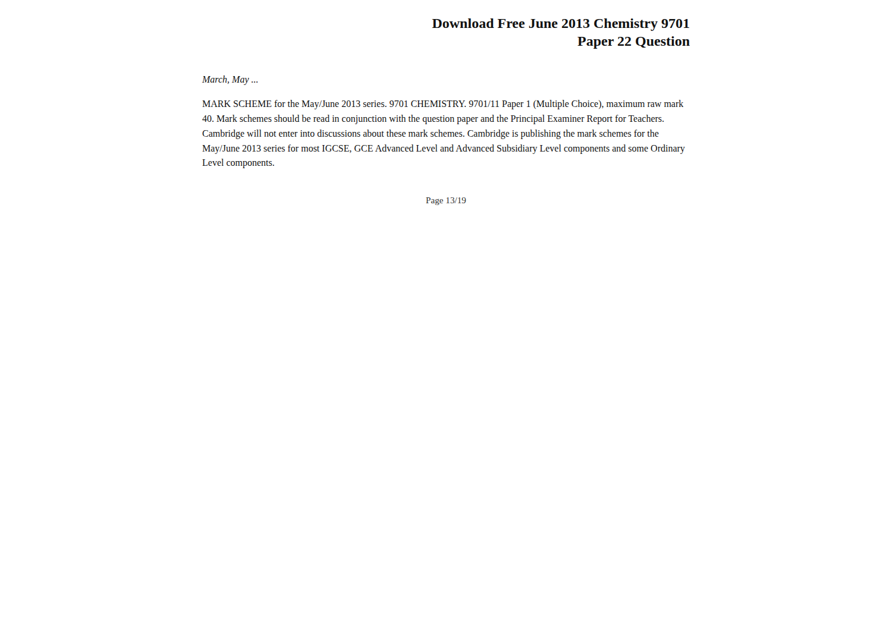Download Free June 2013 Chemistry 9701
Paper 22 Question
March, May ...
MARK SCHEME for the May/June 2013 series. 9701 CHEMISTRY. 9701/11 Paper 1 (Multiple Choice), maximum raw mark 40. Mark schemes should be read in conjunction with the question paper and the Principal Examiner Report for Teachers. Cambridge will not enter into discussions about these mark schemes. Cambridge is publishing the mark schemes for the May/June 2013 series for most IGCSE, GCE Advanced Level and Advanced Subsidiary Level components and some Ordinary Level components.
Page 13/19